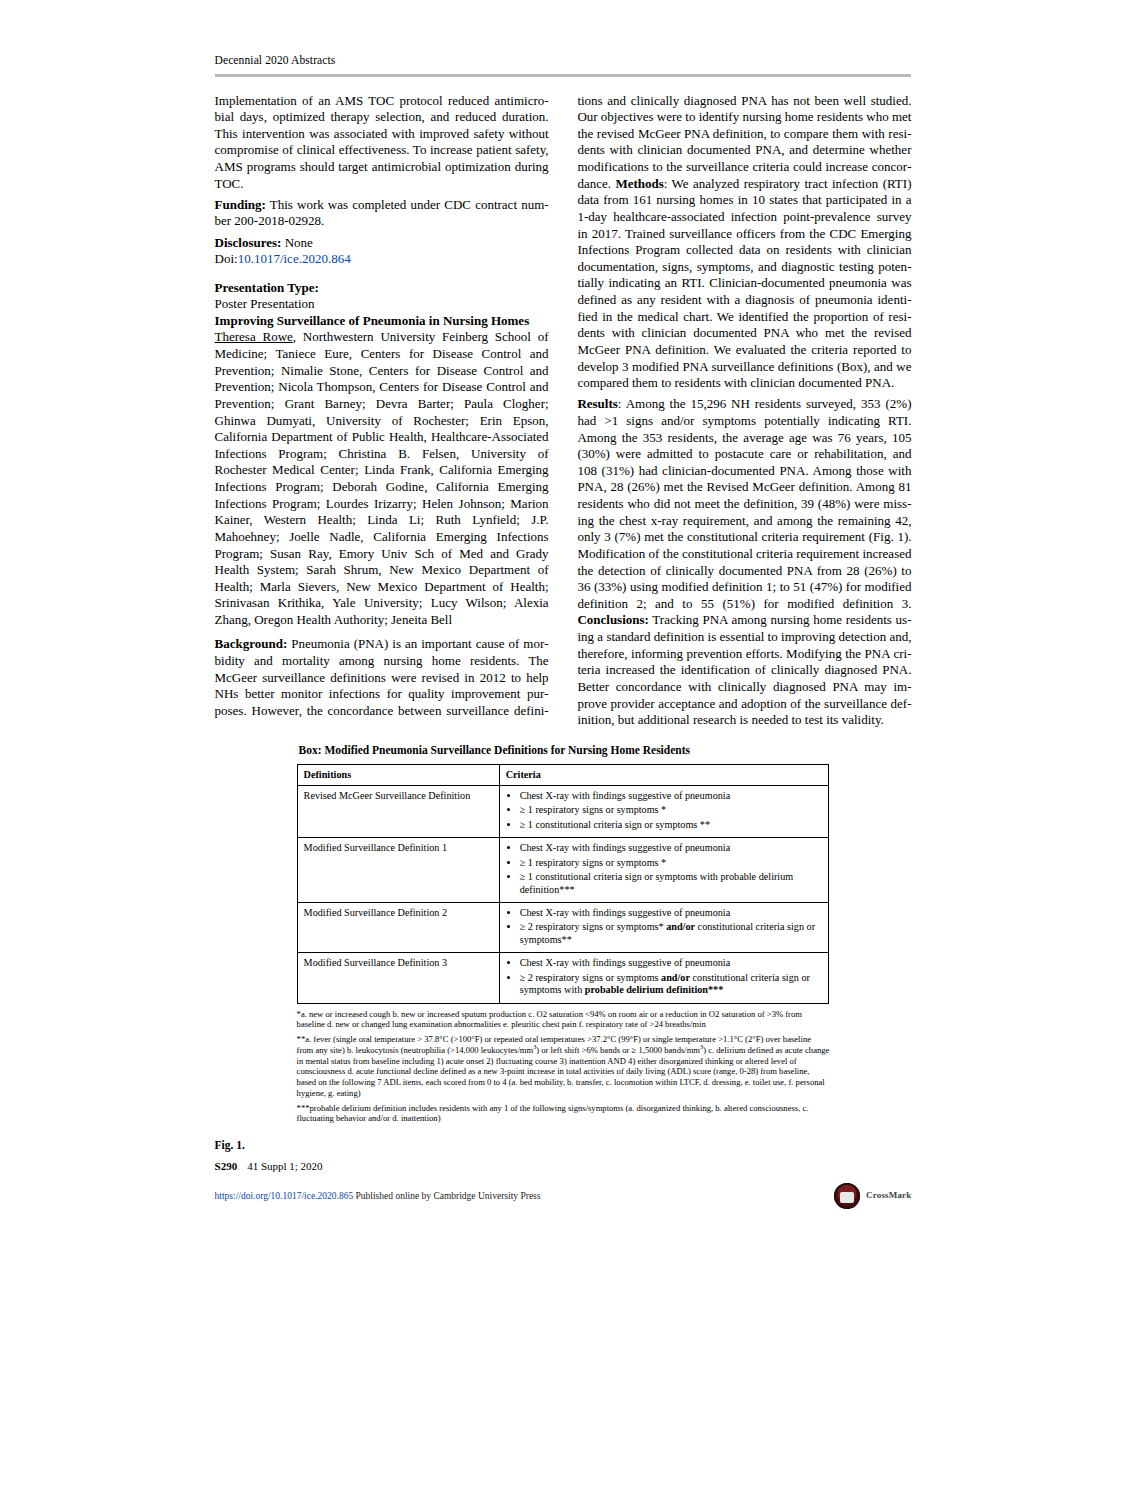Decennial 2020 Abstracts
Implementation of an AMS TOC protocol reduced antimicrobial days, optimized therapy selection, and reduced duration. This intervention was associated with improved safety without compromise of clinical effectiveness. To increase patient safety, AMS programs should target antimicrobial optimization during TOC.
Funding: This work was completed under CDC contract number 200-2018-02928.
Disclosures: None
Doi:10.1017/ice.2020.864
Presentation Type:
Poster Presentation
Improving Surveillance of Pneumonia in Nursing Homes
Theresa Rowe, Northwestern University Feinberg School of Medicine; Taniece Eure, Centers for Disease Control and Prevention; Nimalie Stone, Centers for Disease Control and Prevention; Nicola Thompson, Centers for Disease Control and Prevention; Grant Barney; Devra Barter; Paula Clogher; Ghinwa Dumyati, University of Rochester; Erin Epson, California Department of Public Health, Healthcare-Associated Infections Program; Christina B. Felsen, University of Rochester Medical Center; Linda Frank, California Emerging Infections Program; Deborah Godine, California Emerging Infections Program; Lourdes Irizarry; Helen Johnson; Marion Kainer, Western Health; Linda Li; Ruth Lynfield; J.P. Mahoehney; Joelle Nadle, California Emerging Infections Program; Susan Ray, Emory Univ Sch of Med and Grady Health System; Sarah Shrum, New Mexico Department of Health; Marla Sievers, New Mexico Department of Health; Srinivasan Krithika, Yale University; Lucy Wilson; Alexia Zhang, Oregon Health Authority; Jeneita Bell
Background: Pneumonia (PNA) is an important cause of morbidity and mortality among nursing home residents. The McGeer surveillance definitions were revised in 2012 to help NHs better monitor infections for quality improvement purposes. However, the concordance between surveillance definitions and clinically diagnosed PNA has not been well studied. Our objectives were to identify nursing home residents who met the revised McGeer PNA definition, to compare them with residents with clinician documented PNA, and determine whether modifications to the surveillance criteria could increase concordance. Methods: We analyzed respiratory tract infection (RTI) data from 161 nursing homes in 10 states that participated in a 1-day healthcare-associated infection point-prevalence survey in 2017. Trained surveillance officers from the CDC Emerging Infections Program collected data on residents with clinician documentation, signs, symptoms, and diagnostic testing potentially indicating an RTI. Clinician-documented pneumonia was defined as any resident with a diagnosis of pneumonia identified in the medical chart. We identified the proportion of residents with clinician documented PNA who met the revised McGeer PNA definition. We evaluated the criteria reported to develop 3 modified PNA surveillance definitions (Box), and we compared them to residents with clinician documented PNA.
Results: Among the 15,296 NH residents surveyed, 353 (2%) had >1 signs and/or symptoms potentially indicating RTI. Among the 353 residents, the average age was 76 years, 105 (30%) were admitted to postacute care or rehabilitation, and 108 (31%) had clinician-documented PNA. Among those with PNA, 28 (26%) met the Revised McGeer definition. Among 81 residents who did not meet the definition, 39 (48%) were missing the chest x-ray requirement, and among the remaining 42, only 3 (7%) met the constitutional criteria requirement (Fig. 1). Modification of the constitutional criteria requirement increased the detection of clinically documented PNA from 28 (26%) to 36 (33%) using modified definition 1; to 51 (47%) for modified definition 2; and to 55 (51%) for modified definition 3. Conclusions: Tracking PNA among nursing home residents using a standard definition is essential to improving detection and, therefore, informing prevention efforts. Modifying the PNA criteria increased the identification of clinically diagnosed PNA. Better concordance with clinically diagnosed PNA may improve provider acceptance and adoption of the surveillance definition, but additional research is needed to test its validity.
Box: Modified Pneumonia Surveillance Definitions for Nursing Home Residents
| Definitions | Criteria |
| --- | --- |
| Revised McGeer Surveillance Definition | Chest X-ray with findings suggestive of pneumonia ≥ 1 respiratory signs or symptoms * ≥ 1 constitutional criteria sign or symptoms ** |
| Modified Surveillance Definition 1 | Chest X-ray with findings suggestive of pneumonia ≥ 1 respiratory signs or symptoms * ≥ 1 constitutional criteria sign or symptoms with probable delirium definition*** |
| Modified Surveillance Definition 2 | Chest X-ray with findings suggestive of pneumonia ≥ 2 respiratory signs or symptoms* and/or constitutional criteria sign or symptoms** |
| Modified Surveillance Definition 3 | Chest X-ray with findings suggestive of pneumonia ≥ 2 respiratory signs or symptoms and/or constitutional criteria sign or symptoms with probable delirium definition*** |
*a. new or increased cough b. new or increased sputum production c. O2 saturation <94% on room air or a reduction in O2 saturation of >3% from baseline d. new or changed lung examination abnormalities e. pleuritic chest pain f. respiratory rate of >24 breaths/min
**a. fever (single oral temperature > 37.8°C (>100°F) or repeated oral temperatures >37.2°C (99°F) or single temperature >1.1°C (2°F) over baseline from any site) b. leukocytosis (neutrophilia (>14,000 leukocytes/mm3) or left shift >6% bands or ≥ 1,5000 bands/mm3) c. delirium defined as acute change in mental status from baseline including 1) acute onset 2) fluctuating course 3) inattention AND 4) either disorganized thinking or altered level of consciousness d. acute functional decline defined as a new 3-point increase in total activities of daily living (ADL) score (range, 0-28) from baseline, based on the following 7 ADL items, each scored from 0 to 4 (a. bed mobility, b. transfer, c. locomotion within LTCF, d. dressing, e. toilet use, f. personal hygiene, g. eating)
***probable delirium definition includes residents with any 1 of the following signs/symptoms (a. disorganized thinking, b. altered consciousness, c. fluctuating behavior and/or d. inattention)
Fig. 1.
S290 41 Suppl 1; 2020
https://doi.org/10.1017/ice.2020.865 Published online by Cambridge University Press
CrossMark